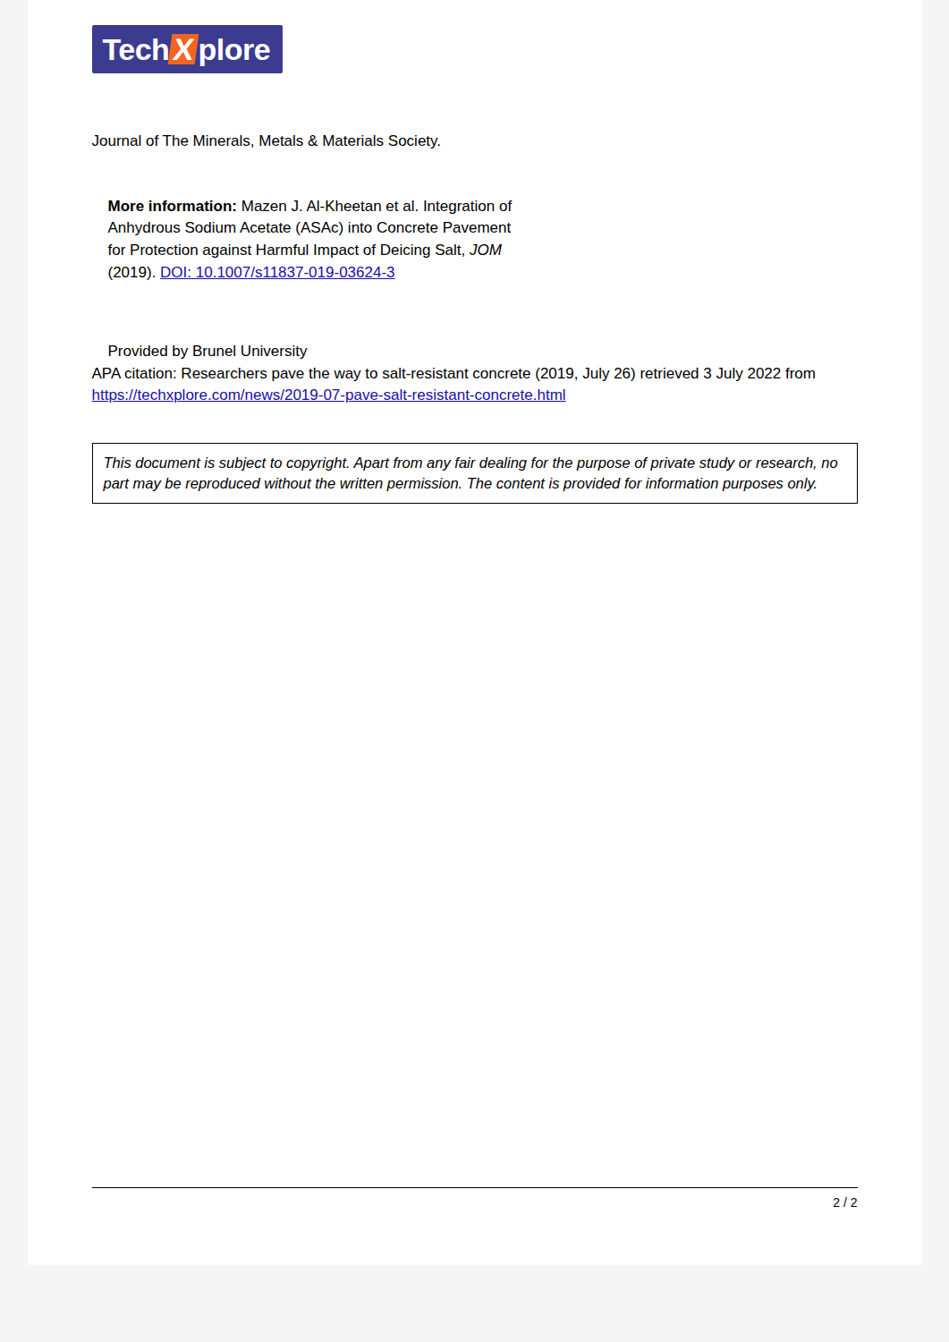TechXplore
Journal of The Minerals, Metals & Materials Society.
More information: Mazen J. Al-Kheetan et al. Integration of Anhydrous Sodium Acetate (ASAc) into Concrete Pavement for Protection against Harmful Impact of Deicing Salt, JOM (2019). DOI: 10.1007/s11837-019-03624-3
Provided by Brunel University
APA citation: Researchers pave the way to salt-resistant concrete (2019, July 26) retrieved 3 July 2022 from https://techxplore.com/news/2019-07-pave-salt-resistant-concrete.html
This document is subject to copyright. Apart from any fair dealing for the purpose of private study or research, no part may be reproduced without the written permission. The content is provided for information purposes only.
2 / 2